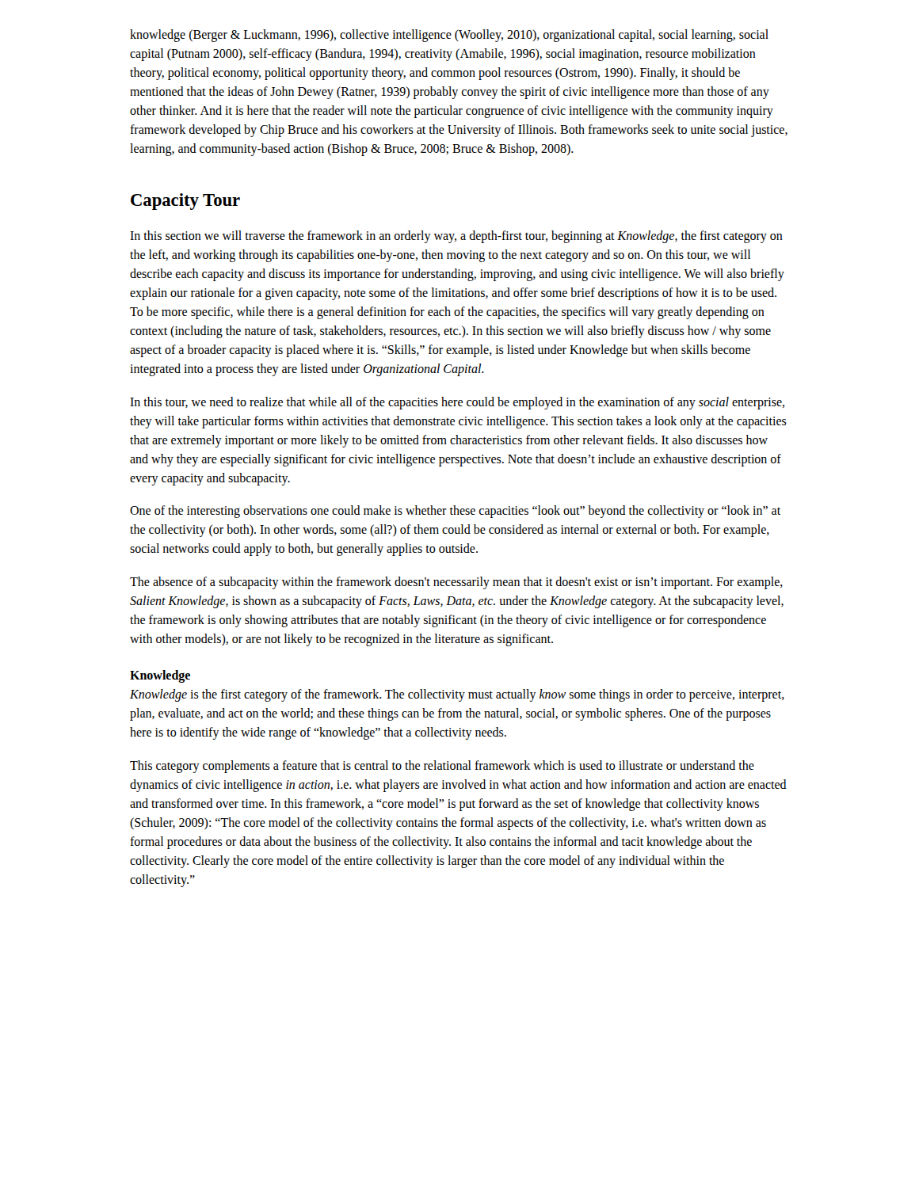knowledge (Berger & Luckmann, 1996), collective intelligence (Woolley, 2010), organizational capital, social learning, social capital (Putnam 2000), self-efficacy (Bandura, 1994), creativity (Amabile, 1996), social imagination, resource mobilization theory, political economy, political opportunity theory, and common pool resources (Ostrom, 1990). Finally, it should be mentioned that the ideas of John Dewey (Ratner, 1939) probably convey the spirit of civic intelligence more than those of any other thinker. And it is here that the reader will note the particular congruence of civic intelligence with the community inquiry framework developed by Chip Bruce and his coworkers at the University of Illinois. Both frameworks seek to unite social justice, learning, and community-based action (Bishop & Bruce, 2008; Bruce & Bishop, 2008).
Capacity Tour
In this section we will traverse the framework in an orderly way, a depth-first tour, beginning at Knowledge, the first category on the left, and working through its capabilities one-by-one, then moving to the next category and so on. On this tour, we will describe each capacity and discuss its importance for understanding, improving, and using civic intelligence. We will also briefly explain our rationale for a given capacity, note some of the limitations, and offer some brief descriptions of how it is to be used. To be more specific, while there is a general definition for each of the capacities, the specifics will vary greatly depending on context (including the nature of task, stakeholders, resources, etc.). In this section we will also briefly discuss how / why some aspect of a broader capacity is placed where it is. “Skills,” for example, is listed under Knowledge but when skills become integrated into a process they are listed under Organizational Capital.
In this tour, we need to realize that while all of the capacities here could be employed in the examination of any social enterprise, they will take particular forms within activities that demonstrate civic intelligence. This section takes a look only at the capacities that are extremely important or more likely to be omitted from characteristics from other relevant fields. It also discusses how and why they are especially significant for civic intelligence perspectives. Note that doesn’t include an exhaustive description of every capacity and subcapacity.
One of the interesting observations one could make is whether these capacities “look out” beyond the collectivity or “look in” at the collectivity (or both). In other words, some (all?) of them could be considered as internal or external or both. For example, social networks could apply to both, but generally applies to outside.
The absence of a subcapacity within the framework doesn't necessarily mean that it doesn't exist or isn’t important. For example, Salient Knowledge, is shown as a subcapacity of Facts, Laws, Data, etc. under the Knowledge category. At the subcapacity level, the framework is only showing attributes that are notably significant (in the theory of civic intelligence or for correspondence with other models), or are not likely to be recognized in the literature as significant.
Knowledge
Knowledge is the first category of the framework. The collectivity must actually know some things in order to perceive, interpret, plan, evaluate, and act on the world; and these things can be from the natural, social, or symbolic spheres. One of the purposes here is to identify the wide range of “knowledge” that a collectivity needs.
This category complements a feature that is central to the relational framework which is used to illustrate or understand the dynamics of civic intelligence in action, i.e. what players are involved in what action and how information and action are enacted and transformed over time. In this framework, a “core model” is put forward as the set of knowledge that collectivity knows (Schuler, 2009): “The core model of the collectivity contains the formal aspects of the collectivity, i.e. what's written down as formal procedures or data about the business of the collectivity. It also contains the informal and tacit knowledge about the collectivity. Clearly the core model of the entire collectivity is larger than the core model of any individual within the collectivity.”